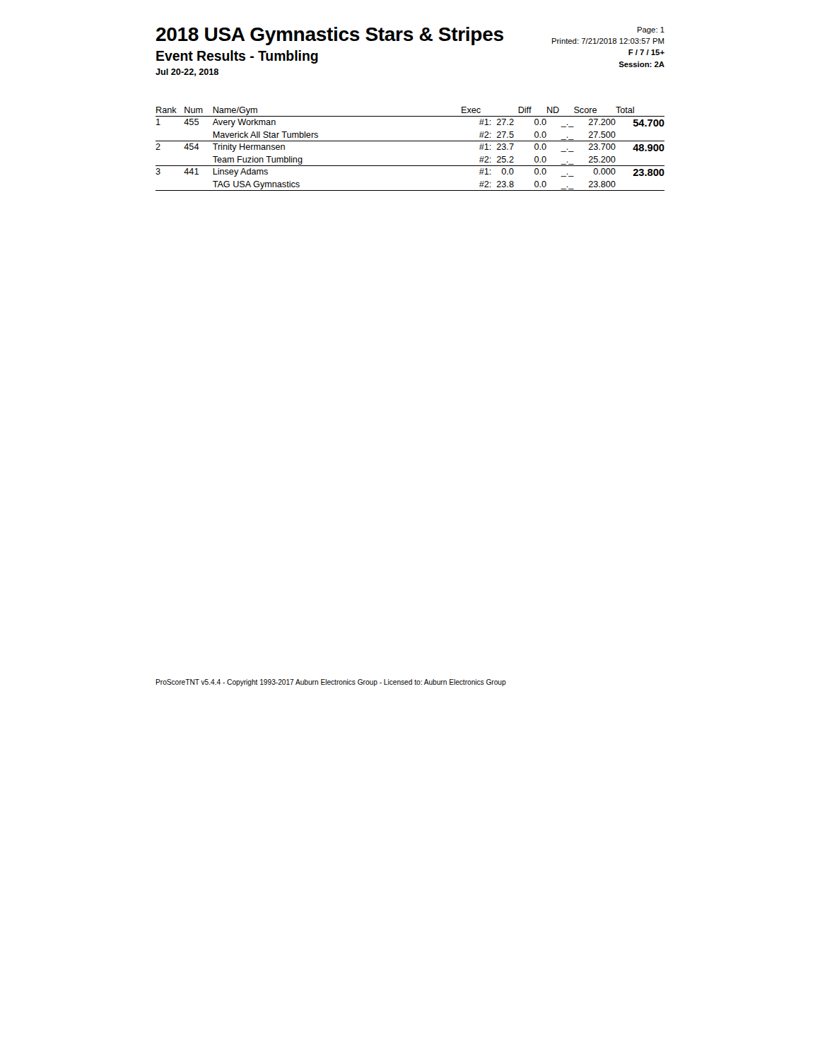Page: 1
Printed: 7/21/2018 12:03:57 PM
F / 7 / 15+
Session: 2A
2018 USA Gymnastics Stars & Stripes
Event Results - Tumbling
Jul 20-22, 2018
| Rank | Num | Name/Gym | Exec | Diff | ND | Score | Total |
| --- | --- | --- | --- | --- | --- | --- | --- |
| 1 | 455 | Avery Workman | #1: 27.2 | 0.0 | _._ | 27.200 | 54.700 |
| | | Maverick All Star Tumblers | #2: 27.5 | 0.0 | _._ | 27.500 | |
| 2 | 454 | Trinity Hermansen | #1: 23.7 | 0.0 | _._ | 23.700 | 48.900 |
| | | Team Fuzion Tumbling | #2: 25.2 | 0.0 | _._ | 25.200 | |
| 3 | 441 | Linsey Adams | #1: 0.0 | 0.0 | _._ | 0.000 | 23.800 |
| | | TAG USA Gymnastics | #2: 23.8 | 0.0 | _._ | 23.800 | |
ProScoreTNT v5.4.4 - Copyright 1993-2017 Auburn Electronics Group - Licensed to: Auburn Electronics Group